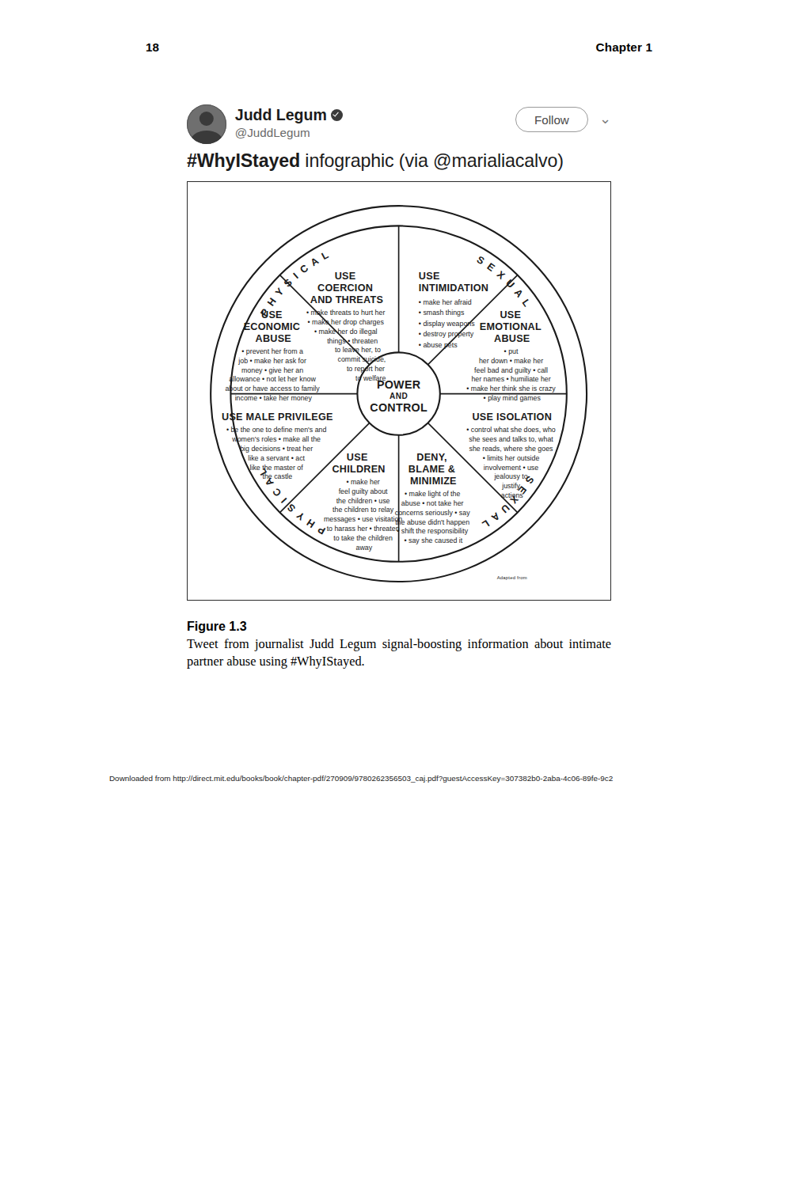18 Chapter 1
Judd Legum @JuddLegum
Follow ⌄
#WhyIStayed infographic (via @marialiacalvo)
V I O L E N C E P H Y S I C A L S E X U A L P H Y S I C A L S E X U A L POWER AND CONTROL USE COERCION AND THREATS • make threats to hurt her • make her drop charges • make her do illegal things • threaten to leave her, to commit suicide, to report her to welfare USE INTIMIDATION • make her afraid • smash things • display weapons • destroy property • abuse pets USE ECONOMIC ABUSE • prevent her from a job • make her ask for money • give her an allowance • not let her know about or have access to family income • take her money USE EMOTIONAL ABUSE • put her down • make her feel bad and guilty • call her names • humiliate her • make her think she is crazy • play mind games USE MALE PRIVILEGE • be the one to define men's and women's roles • make all the big decisions • treat her like a servant • act like the master of the castle USE ISOLATION • control what she does, who she sees and talks to, what she reads, where she goes • limits her outside involvement • use jealousy to justify actions USE CHILDREN • make her feel guilty about the children • use the children to relay messages • use visitation to harass her • threaten to take the children away DENY, BLAME & MINIMIZE • make light of the abuse • not take her concerns seriously • say the abuse didn't happen • shift the responsibility • say she caused it Adapted from
Figure 1.3
Tweet from journalist Judd Legum signal-boosting information about intimate partner abuse using #WhyIStayed.
Downloaded from http://direct.mit.edu/books/book/chapter-pdf/270909/9780262356503_caj.pdf?guestAccessKey=307382b0-2aba-4c06-89fe-9c2